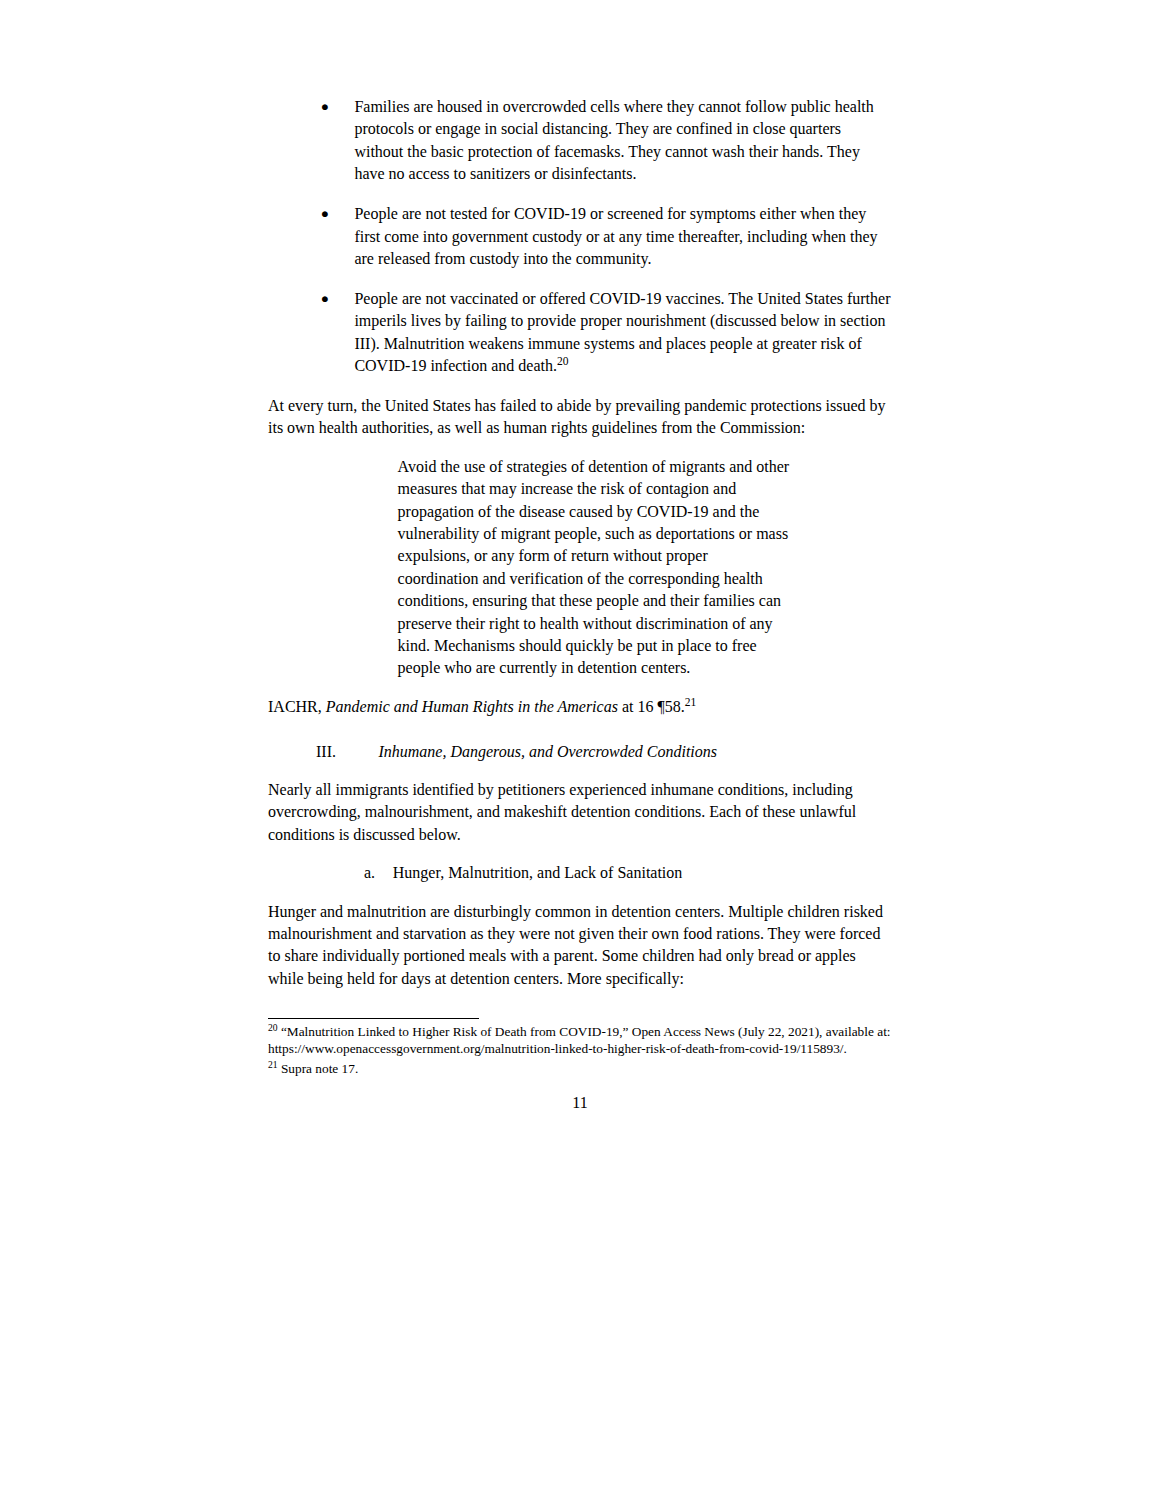Families are housed in overcrowded cells where they cannot follow public health protocols or engage in social distancing. They are confined in close quarters without the basic protection of facemasks. They cannot wash their hands. They have no access to sanitizers or disinfectants.
People are not tested for COVID-19 or screened for symptoms either when they first come into government custody or at any time thereafter, including when they are released from custody into the community.
People are not vaccinated or offered COVID-19 vaccines. The United States further imperils lives by failing to provide proper nourishment (discussed below in section III). Malnutrition weakens immune systems and places people at greater risk of COVID-19 infection and death.20
At every turn, the United States has failed to abide by prevailing pandemic protections issued by its own health authorities, as well as human rights guidelines from the Commission:
Avoid the use of strategies of detention of migrants and other measures that may increase the risk of contagion and propagation of the disease caused by COVID-19 and the vulnerability of migrant people, such as deportations or mass expulsions, or any form of return without proper coordination and verification of the corresponding health conditions, ensuring that these people and their families can preserve their right to health without discrimination of any kind. Mechanisms should quickly be put in place to free people who are currently in detention centers.
IACHR, Pandemic and Human Rights in the Americas at 16 ¶58.21
III. Inhumane, Dangerous, and Overcrowded Conditions
Nearly all immigrants identified by petitioners experienced inhumane conditions, including overcrowding, malnourishment, and makeshift detention conditions. Each of these unlawful conditions is discussed below.
a. Hunger, Malnutrition, and Lack of Sanitation
Hunger and malnutrition are disturbingly common in detention centers. Multiple children risked malnourishment and starvation as they were not given their own food rations. They were forced to share individually portioned meals with a parent. Some children had only bread or apples while being held for days at detention centers. More specifically:
20 “Malnutrition Linked to Higher Risk of Death from COVID-19,” Open Access News (July 22, 2021), available at: https://www.openaccessgovernment.org/malnutrition-linked-to-higher-risk-of-death-from-covid-19/115893/.
21 Supra note 17.
11